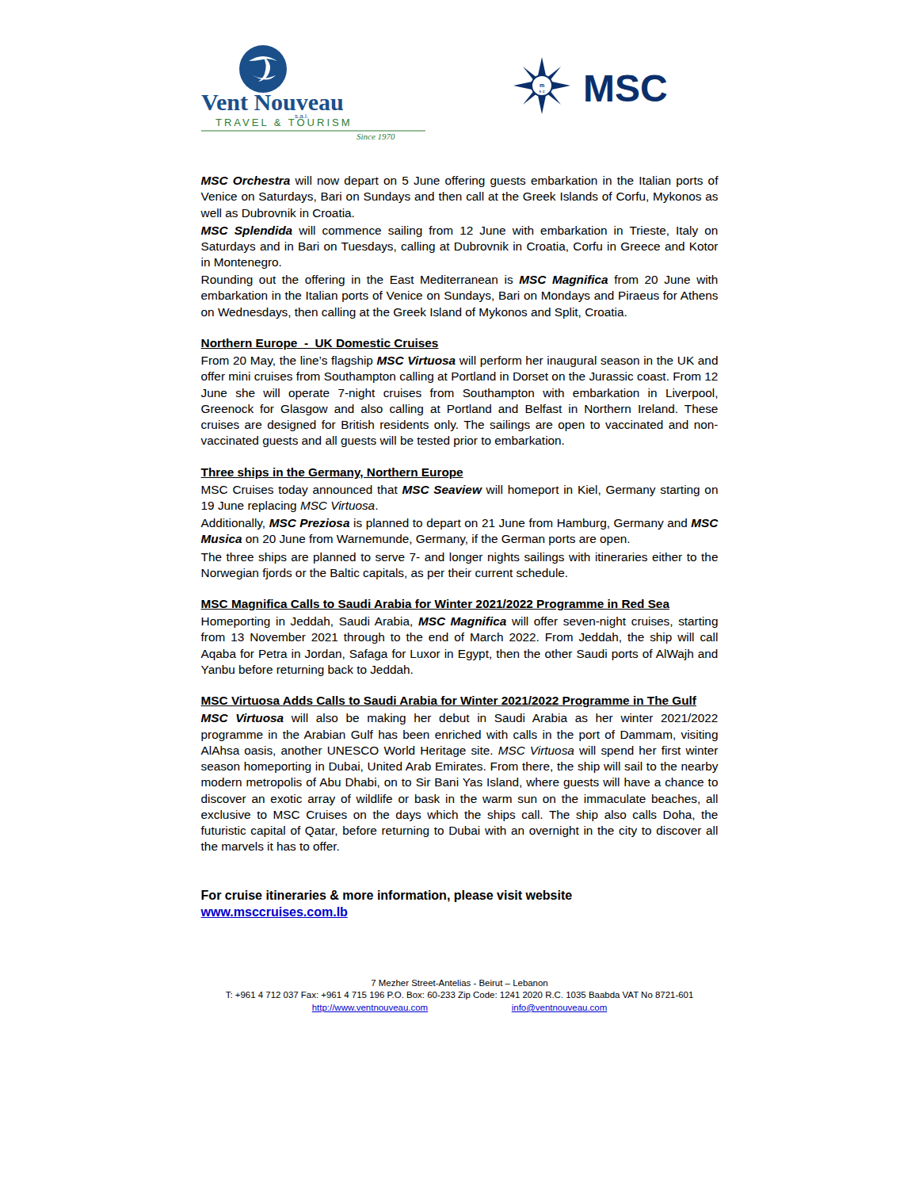Vent Nouveau s.a.l. TRAVEL & TOURISM Since 1970
m s c MSC
MSC Orchestra will now depart on 5 June offering guests embarkation in the Italian ports of Venice on Saturdays, Bari on Sundays and then call at the Greek Islands of Corfu, Mykonos as well as Dubrovnik in Croatia.
MSC Splendida will commence sailing from 12 June with embarkation in Trieste, Italy on Saturdays and in Bari on Tuesdays, calling at Dubrovnik in Croatia, Corfu in Greece and Kotor in Montenegro.
Rounding out the offering in the East Mediterranean is MSC Magnifica from 20 June with embarkation in the Italian ports of Venice on Sundays, Bari on Mondays and Piraeus for Athens on Wednesdays, then calling at the Greek Island of Mykonos and Split, Croatia.
Northern Europe - UK Domestic Cruises
From 20 May, the line’s flagship MSC Virtuosa will perform her inaugural season in the UK and offer mini cruises from Southampton calling at Portland in Dorset on the Jurassic coast. From 12 June she will operate 7-night cruises from Southampton with embarkation in Liverpool, Greenock for Glasgow and also calling at Portland and Belfast in Northern Ireland. These cruises are designed for British residents only. The sailings are open to vaccinated and non-vaccinated guests and all guests will be tested prior to embarkation.
Three ships in the Germany, Northern Europe
MSC Cruises today announced that MSC Seaview will homeport in Kiel, Germany starting on 19 June replacing MSC Virtuosa.
Additionally, MSC Preziosa is planned to depart on 21 June from Hamburg, Germany and MSC Musica on 20 June from Warnemunde, Germany, if the German ports are open.
The three ships are planned to serve 7- and longer nights sailings with itineraries either to the Norwegian fjords or the Baltic capitals, as per their current schedule.
MSC Magnifica Calls to Saudi Arabia for Winter 2021/2022 Programme in Red Sea
Homeporting in Jeddah, Saudi Arabia, MSC Magnifica will offer seven-night cruises, starting from 13 November 2021 through to the end of March 2022. From Jeddah, the ship will call Aqaba for Petra in Jordan, Safaga for Luxor in Egypt, then the other Saudi ports of AlWajh and Yanbu before returning back to Jeddah.
MSC Virtuosa Adds Calls to Saudi Arabia for Winter 2021/2022 Programme in The Gulf
MSC Virtuosa will also be making her debut in Saudi Arabia as her winter 2021/2022 programme in the Arabian Gulf has been enriched with calls in the port of Dammam, visiting AlAhsa oasis, another UNESCO World Heritage site. MSC Virtuosa will spend her first winter season homeporting in Dubai, United Arab Emirates. From there, the ship will sail to the nearby modern metropolis of Abu Dhabi, on to Sir Bani Yas Island, where guests will have a chance to discover an exotic array of wildlife or bask in the warm sun on the immaculate beaches, all exclusive to MSC Cruises on the days which the ships call. The ship also calls Doha, the futuristic capital of Qatar, before returning to Dubai with an overnight in the city to discover all the marvels it has to offer.
For cruise itineraries & more information, please visit website www.msccruises.com.lb
7 Mezher Street-Antelias - Beirut – Lebanon
T: +961 4 712 037 Fax: +961 4 715 196 P.O. Box: 60-233 Zip Code: 1241 2020 R.C. 1035 Baabda VAT No 8721-601
http://www.ventnouveau.com info@ventnouveau.com